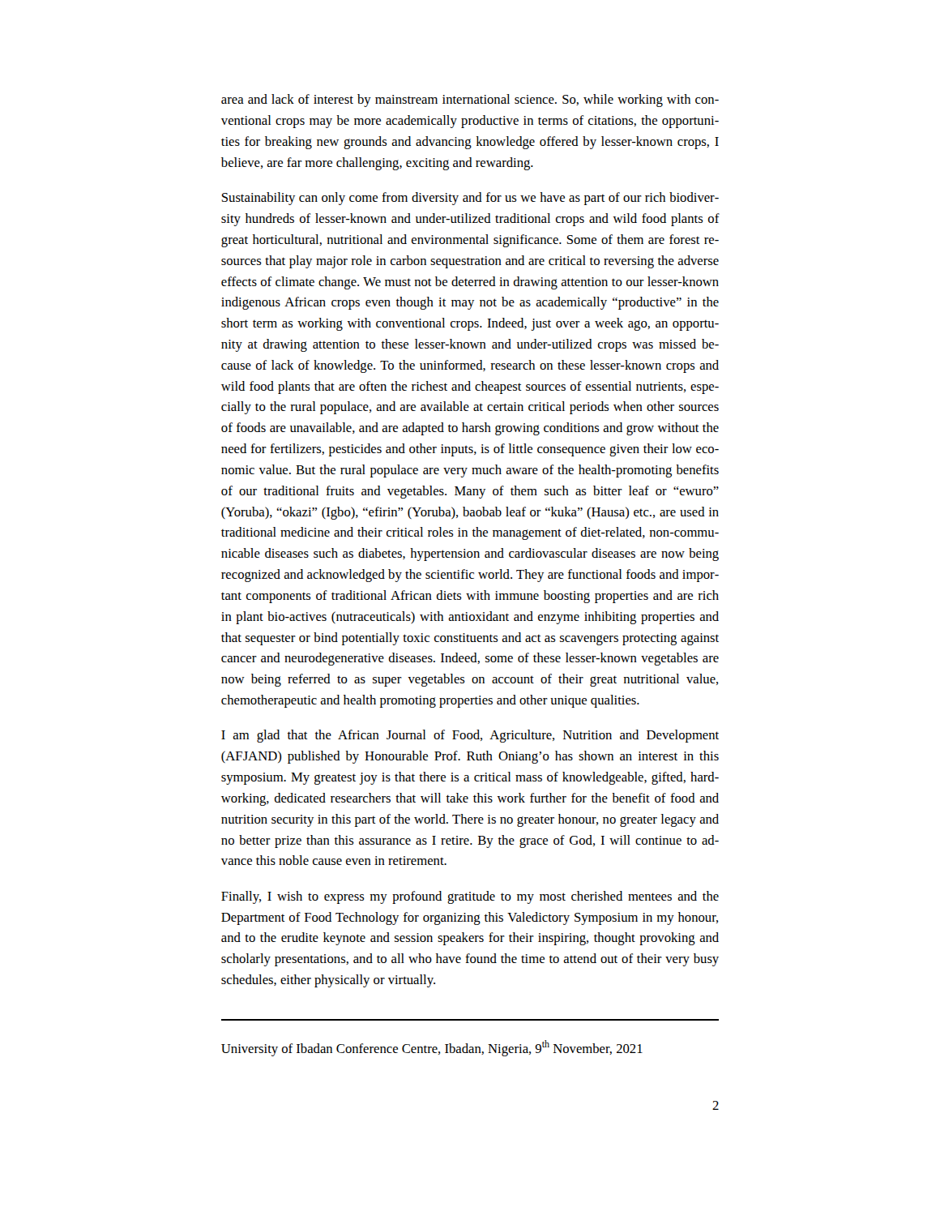area and lack of interest by mainstream international science. So, while working with conventional crops may be more academically productive in terms of citations, the opportunities for breaking new grounds and advancing knowledge offered by lesser-known crops, I believe, are far more challenging, exciting and rewarding.
Sustainability can only come from diversity and for us we have as part of our rich biodiversity hundreds of lesser-known and under-utilized traditional crops and wild food plants of great horticultural, nutritional and environmental significance. Some of them are forest resources that play major role in carbon sequestration and are critical to reversing the adverse effects of climate change. We must not be deterred in drawing attention to our lesser-known indigenous African crops even though it may not be as academically “productive” in the short term as working with conventional crops. Indeed, just over a week ago, an opportunity at drawing attention to these lesser-known and under-utilized crops was missed because of lack of knowledge. To the uninformed, research on these lesser-known crops and wild food plants that are often the richest and cheapest sources of essential nutrients, especially to the rural populace, and are available at certain critical periods when other sources of foods are unavailable, and are adapted to harsh growing conditions and grow without the need for fertilizers, pesticides and other inputs, is of little consequence given their low economic value. But the rural populace are very much aware of the health-promoting benefits of our traditional fruits and vegetables. Many of them such as bitter leaf or “ewuro” (Yoruba), “okazi” (Igbo), “efirin” (Yoruba), baobab leaf or “kuka” (Hausa) etc., are used in traditional medicine and their critical roles in the management of diet-related, non-communicable diseases such as diabetes, hypertension and cardiovascular diseases are now being recognized and acknowledged by the scientific world. They are functional foods and important components of traditional African diets with immune boosting properties and are rich in plant bio-actives (nutraceuticals) with antioxidant and enzyme inhibiting properties and that sequester or bind potentially toxic constituents and act as scavengers protecting against cancer and neurodegenerative diseases. Indeed, some of these lesser-known vegetables are now being referred to as super vegetables on account of their great nutritional value, chemotherapeutic and health promoting properties and other unique qualities.
I am glad that the African Journal of Food, Agriculture, Nutrition and Development (AFJAND) published by Honourable Prof. Ruth Oniang’o has shown an interest in this symposium. My greatest joy is that there is a critical mass of knowledgeable, gifted, hardworking, dedicated researchers that will take this work further for the benefit of food and nutrition security in this part of the world. There is no greater honour, no greater legacy and no better prize than this assurance as I retire. By the grace of God, I will continue to advance this noble cause even in retirement.
Finally, I wish to express my profound gratitude to my most cherished mentees and the Department of Food Technology for organizing this Valedictory Symposium in my honour, and to the erudite keynote and session speakers for their inspiring, thought provoking and scholarly presentations, and to all who have found the time to attend out of their very busy schedules, either physically or virtually.
University of Ibadan Conference Centre, Ibadan, Nigeria, 9th November, 2021
2